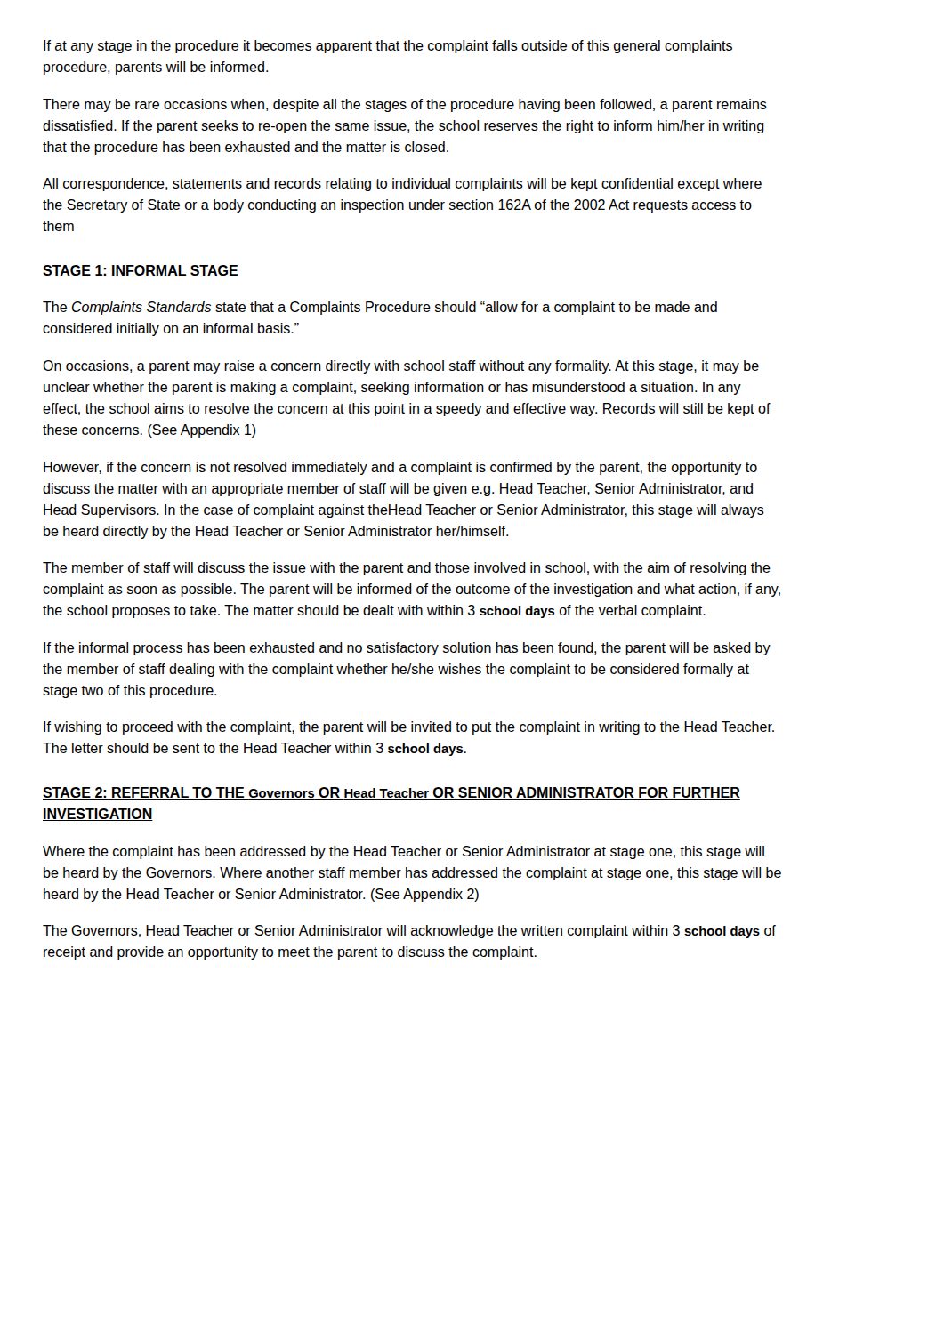If at any stage in the procedure it becomes apparent that the complaint falls outside of this general complaints procedure, parents will be informed.
There may be rare occasions when, despite all the stages of the procedure having been followed, a parent remains dissatisfied. If the parent seeks to re-open the same issue, the school reserves the right to inform him/her in writing that the procedure has been exhausted and the matter is closed.
All correspondence, statements and records relating to individual complaints will be kept confidential except where the Secretary of State or a body conducting an inspection under section 162A of the 2002 Act requests access to them
STAGE 1: INFORMAL STAGE
The Complaints Standards state that a Complaints Procedure should “allow for a complaint to be made and considered initially on an informal basis.”
On occasions, a parent may raise a concern directly with school staff without any formality. At this stage, it may be unclear whether the parent is making a complaint, seeking information or has misunderstood a situation. In any effect, the school aims to resolve the concern at this point in a speedy and effective way. Records will still be kept of these concerns. (See Appendix 1)
However, if the concern is not resolved immediately and a complaint is confirmed by the parent, the opportunity to discuss the matter with an appropriate member of staff will be given e.g. Head Teacher, Senior Administrator, and Head Supervisors. In the case of complaint against theHead Teacher or Senior Administrator, this stage will always be heard directly by the Head Teacher or Senior Administrator her/himself.
The member of staff will discuss the issue with the parent and those involved in school, with the aim of resolving the complaint as soon as possible. The parent will be informed of the outcome of the investigation and what action, if any, the school proposes to take. The matter should be dealt with within 3 school days of the verbal complaint.
If the informal process has been exhausted and no satisfactory solution has been found, the parent will be asked by the member of staff dealing with the complaint whether he/she wishes the complaint to be considered formally at stage two of this procedure.
If wishing to proceed with the complaint, the parent will be invited to put the complaint in writing to the Head Teacher. The letter should be sent to the Head Teacher within 3 school days.
STAGE 2: REFERRAL TO THE Governors OR Head Teacher OR SENIOR ADMINISTRATOR FOR FURTHER INVESTIGATION
Where the complaint has been addressed by the Head Teacher or Senior Administrator at stage one, this stage will be heard by the Governors. Where another staff member has addressed the complaint at stage one, this stage will be heard by the Head Teacher or Senior Administrator. (See Appendix 2)
The Governors, Head Teacher or Senior Administrator will acknowledge the written complaint within 3 school days of receipt and provide an opportunity to meet the parent to discuss the complaint.